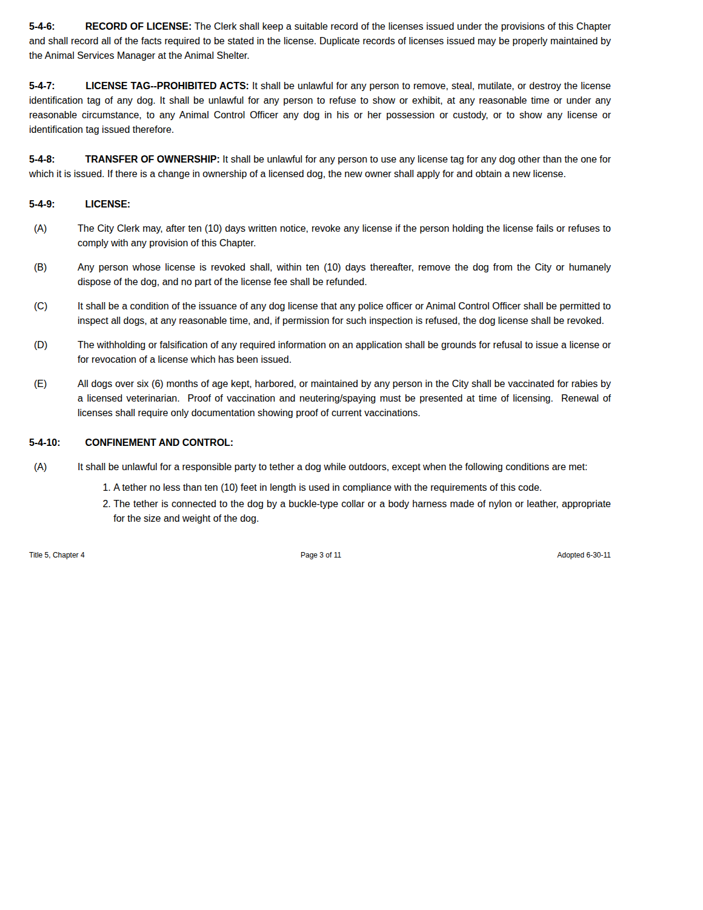5-4-6: RECORD OF LICENSE: The Clerk shall keep a suitable record of the licenses issued under the provisions of this Chapter and shall record all of the facts required to be stated in the license. Duplicate records of licenses issued may be properly maintained by the Animal Services Manager at the Animal Shelter.
5-4-7: LICENSE TAG--PROHIBITED ACTS: It shall be unlawful for any person to remove, steal, mutilate, or destroy the license identification tag of any dog. It shall be unlawful for any person to refuse to show or exhibit, at any reasonable time or under any reasonable circumstance, to any Animal Control Officer any dog in his or her possession or custody, or to show any license or identification tag issued therefore.
5-4-8: TRANSFER OF OWNERSHIP: It shall be unlawful for any person to use any license tag for any dog other than the one for which it is issued. If there is a change in ownership of a licensed dog, the new owner shall apply for and obtain a new license.
5-4-9: LICENSE:
(A) The City Clerk may, after ten (10) days written notice, revoke any license if the person holding the license fails or refuses to comply with any provision of this Chapter.
(B) Any person whose license is revoked shall, within ten (10) days thereafter, remove the dog from the City or humanely dispose of the dog, and no part of the license fee shall be refunded.
(C) It shall be a condition of the issuance of any dog license that any police officer or Animal Control Officer shall be permitted to inspect all dogs, at any reasonable time, and, if permission for such inspection is refused, the dog license shall be revoked.
(D) The withholding or falsification of any required information on an application shall be grounds for refusal to issue a license or for revocation of a license which has been issued.
(E) All dogs over six (6) months of age kept, harbored, or maintained by any person in the City shall be vaccinated for rabies by a licensed veterinarian. Proof of vaccination and neutering/spaying must be presented at time of licensing. Renewal of licenses shall require only documentation showing proof of current vaccinations.
5-4-10: CONFINEMENT AND CONTROL:
(A) It shall be unlawful for a responsible party to tether a dog while outdoors, except when the following conditions are met:
A tether no less than ten (10) feet in length is used in compliance with the requirements of this code.
The tether is connected to the dog by a buckle-type collar or a body harness made of nylon or leather, appropriate for the size and weight of the dog.
Title 5, Chapter 4 Page 3 of 11 Adopted 6-30-11